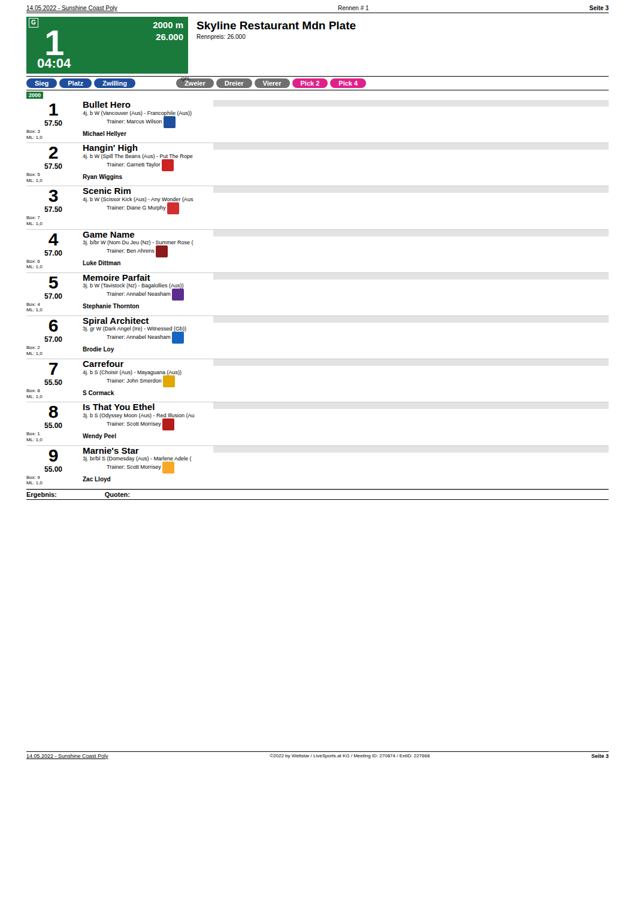14.05.2022 - Sunshine Coast Poly
Rennen # 1
Seite 3
G
1
04:04
2000 m
26.000
Skyline Restaurant Mdn Plate
Rennpreis: 26.000
Sieg Platz Zwilling QPL Zweier Dreier Vierer Pick 2 Pick 4
2000
| 1 57.50 Box: 3 ML: 1,0 | Bullet Hero 4j. b W (Vancouver (Aus) - Francophile (Aus)) Trainer: Marcus Wilson Michael Hellyer | |
| 2 57.50 Box: 5 ML: 1,0 | Hangin' High 4j. b W (Spill The Beans (Aus) - Put The Rope Trainer: Garnett Taylor Ryan Wiggins | |
| 3 57.50 Box: 7 ML: 1,0 | Scenic Rim 4j. b W (Scissor Kick (Aus) - Any Wonder (Aus Trainer: Diane G Murphy | |
| 4 57.00 Box: 6 ML: 1,0 | Game Name 3j. b/br W (Nom Du Jeu (Nz) - Summer Rose ( Trainer: Ben Ahrens Luke Dittman | |
| 5 57.00 Box: 4 ML: 1,0 | Memoire Parfait 3j. b W (Tavistock (Nz) - Bagalollies (Aus)) Trainer: Annabel Neasham Stephanie Thornton | |
| 6 57.00 Box: 2 ML: 1,0 | Spiral Architect 3j. gr W (Dark Angel (Ire) - Witnessed (Gb)) Trainer: Annabel Neasham Brodie Loy | |
| 7 55.50 Box: 8 ML: 1,0 | Carrefour 4j. b S (Choisir (Aus) - Mayaguana (Aus)) Trainer: John Smerdon S Cormack | |
| 8 55.00 Box: 1 ML: 1,0 | Is That You Ethel 3j. b S (Odyssey Moon (Aus) - Red Illusion (Au Trainer: Scott Morrisey Wendy Peel | |
| 9 55.00 Box: 9 ML: 1,0 | Marnie's Star 3j. br/bl S (Domesday (Aus) - Marlene Adele ( Trainer: Scott Morrisey Zac Lloyd | |
Ergebnis: Quoten:
14.05.2022 - Sunshine Coast Poly
©2022 by Wettstar / LiveSports.at KG / Meeting ID: 270874 / ExtID: 227668
Seite 3